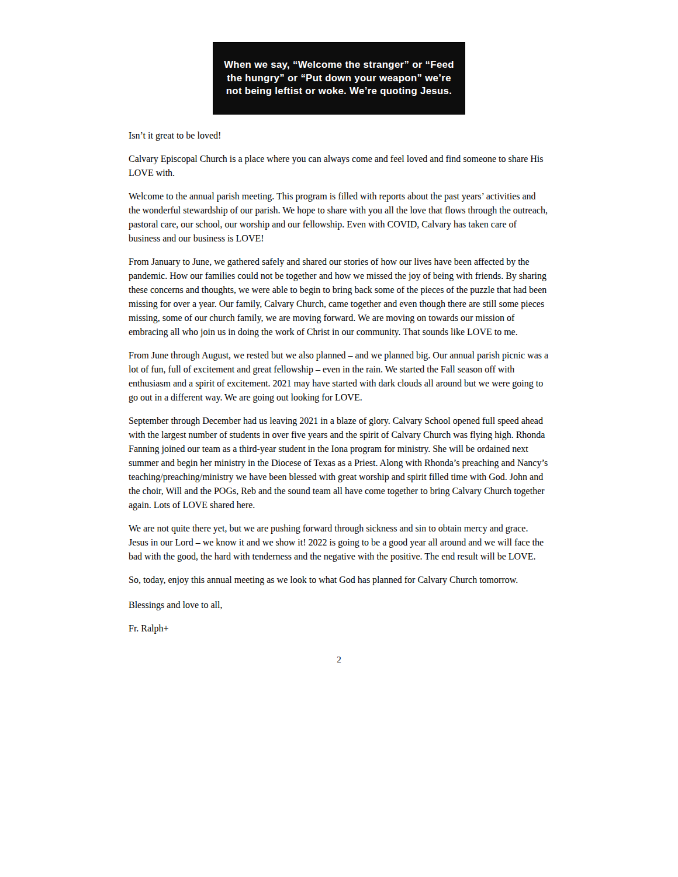When we say, “Welcome the stranger” or “Feed the hungry” or “Put down your weapon” we’re not being leftist or woke. We’re quoting Jesus.
Isn’t it great to be loved!
Calvary Episcopal Church is a place where you can always come and feel loved and find someone to share His LOVE with.
Welcome to the annual parish meeting. This program is filled with reports about the past years’ activities and the wonderful stewardship of our parish. We hope to share with you all the love that flows through the outreach, pastoral care, our school, our worship and our fellowship. Even with COVID, Calvary has taken care of business and our business is LOVE!
From January to June, we gathered safely and shared our stories of how our lives have been affected by the pandemic. How our families could not be together and how we missed the joy of being with friends. By sharing these concerns and thoughts, we were able to begin to bring back some of the pieces of the puzzle that had been missing for over a year. Our family, Calvary Church, came together and even though there are still some pieces missing, some of our church family, we are moving forward. We are moving on towards our mission of embracing all who join us in doing the work of Christ in our community. That sounds like LOVE to me.
From June through August, we rested but we also planned – and we planned big. Our annual parish picnic was a lot of fun, full of excitement and great fellowship – even in the rain. We started the Fall season off with enthusiasm and a spirit of excitement. 2021 may have started with dark clouds all around but we were going to go out in a different way. We are going out looking for LOVE.
September through December had us leaving 2021 in a blaze of glory. Calvary School opened full speed ahead with the largest number of students in over five years and the spirit of Calvary Church was flying high. Rhonda Fanning joined our team as a third-year student in the Iona program for ministry. She will be ordained next summer and begin her ministry in the Diocese of Texas as a Priest. Along with Rhonda’s preaching and Nancy’s teaching/preaching/ministry we have been blessed with great worship and spirit filled time with God. John and the choir, Will and the POGs, Reb and the sound team all have come together to bring Calvary Church together again. Lots of LOVE shared here.
We are not quite there yet, but we are pushing forward through sickness and sin to obtain mercy and grace. Jesus in our Lord – we know it and we show it! 2022 is going to be a good year all around and we will face the bad with the good, the hard with tenderness and the negative with the positive. The end result will be LOVE.
So, today, enjoy this annual meeting as we look to what God has planned for Calvary Church tomorrow.
Blessings and love to all,
Fr. Ralph+
2